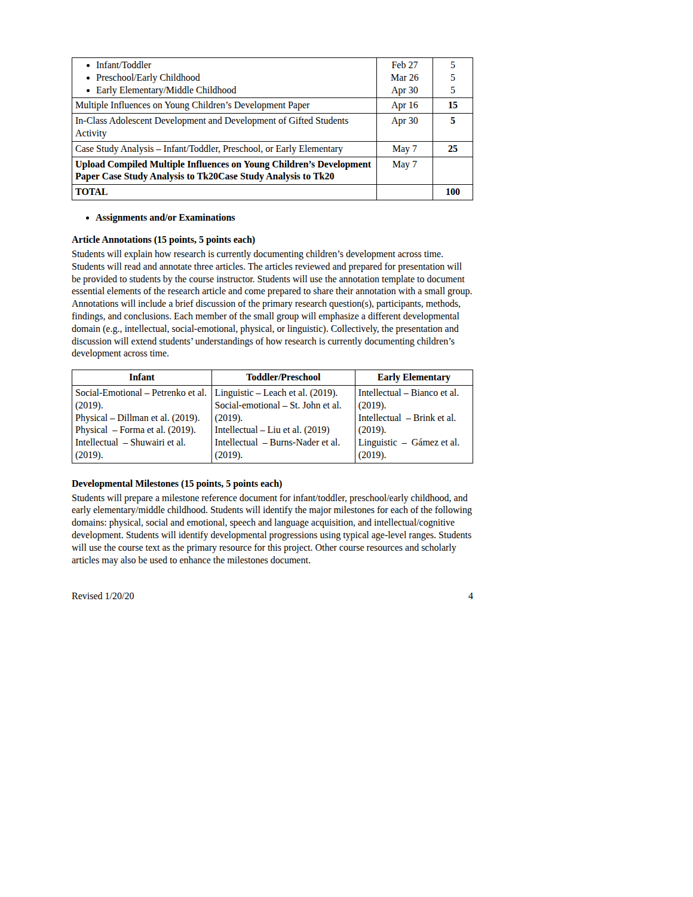| Infant/Toddler Preschool/Early Childhood Early Elementary/Middle Childhood | Feb 27 Mar 26 Apr 30 | 5 5 5 |
| Multiple Influences on Young Children’s Development Paper | Apr 16 | 15 |
| In-Class Adolescent Development and Development of Gifted Students Activity | Apr 30 | 5 |
| Case Study Analysis – Infant/Toddler, Preschool, or Early Elementary | May 7 | 25 |
| Upload Compiled Multiple Influences on Young Children’s Development Paper Case Study Analysis to Tk20Case Study Analysis to Tk20 | May 7 | |
| TOTAL | | 100 |
Assignments and/or Examinations
Article Annotations (15 points, 5 points each)
Students will explain how research is currently documenting children’s development across time. Students will read and annotate three articles. The articles reviewed and prepared for presentation will be provided to students by the course instructor. Students will use the annotation template to document essential elements of the research article and come prepared to share their annotation with a small group. Annotations will include a brief discussion of the primary research question(s), participants, methods, findings, and conclusions. Each member of the small group will emphasize a different developmental domain (e.g., intellectual, social-emotional, physical, or linguistic). Collectively, the presentation and discussion will extend students’ understandings of how research is currently documenting children’s development across time.
| Infant | Toddler/Preschool | Early Elementary |
| --- | --- | --- |
| Social-Emotional – Petrenko et al. (2019). Physical – Dillman et al. (2019). Physical – Forma et al. (2019). Intellectual – Shuwairi et al. (2019). | Linguistic – Leach et al. (2019). Social-emotional – St. John et al. (2019). Intellectual – Liu et al. (2019) Intellectual – Burns-Nader et al. (2019). | Intellectual – Bianco et al. (2019). Intellectual – Brink et al. (2019). Linguistic – Gámez et al. (2019). |
Developmental Milestones (15 points, 5 points each)
Students will prepare a milestone reference document for infant/toddler, preschool/early childhood, and early elementary/middle childhood. Students will identify the major milestones for each of the following domains: physical, social and emotional, speech and language acquisition, and intellectual/cognitive development. Students will identify developmental progressions using typical age-level ranges. Students will use the course text as the primary resource for this project. Other course resources and scholarly articles may also be used to enhance the milestones document.
Revised 1/20/20 4